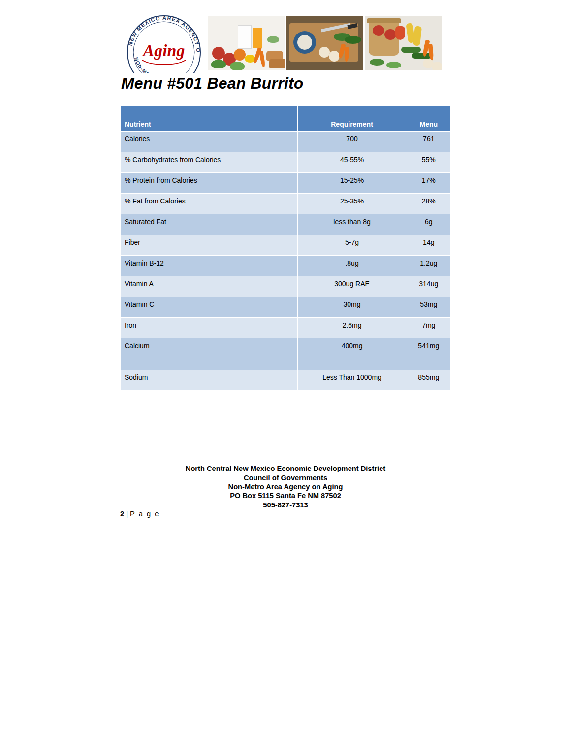NEW MEXICO AREA AGENCY ON NON-METRO Aging
Menu #501 Bean Burrito
| Nutrient | Requirement | Menu |
| --- | --- | --- |
| Calories | 700 | 761 |
| % Carbohydrates from Calories | 45-55% | 55% |
| % Protein from Calories | 15-25% | 17% |
| % Fat from Calories | 25-35% | 28% |
| Saturated Fat | less than 8g | 6g |
| Fiber | 5-7g | 14g |
| Vitamin B-12 | .8ug | 1.2ug |
| Vitamin A | 300ug RAE | 314ug |
| Vitamin C | 30mg | 53mg |
| Iron | 2.6mg | 7mg |
| Calcium | 400mg | 541mg |
| Sodium | Less Than 1000mg | 855mg |
North Central New Mexico Economic Development District
Council of Governments
Non-Metro Area Agency on Aging
PO Box 5115 Santa Fe NM 87502
505-827-7313
2 | P a g e